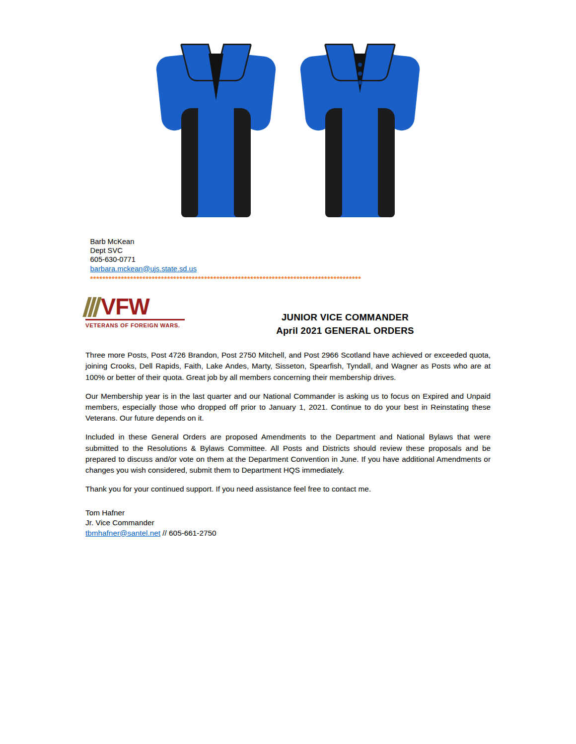Barb McKean
Dept SVC
605-630-0771
barbara.mckean@ujs.state.sd.us
****************************************************************************************
VFW
VETERANS OF FOREIGN WARS.
JUNIOR VICE COMMANDER
April 2021 GENERAL ORDERS
Three more Posts, Post 4726 Brandon, Post 2750 Mitchell, and Post 2966 Scotland have achieved or exceeded quota, joining Crooks, Dell Rapids, Faith, Lake Andes, Marty, Sisseton, Spearfish, Tyndall, and Wagner as Posts who are at 100% or better of their quota. Great job by all members concerning their membership drives.
Our Membership year is in the last quarter and our National Commander is asking us to focus on Expired and Unpaid members, especially those who dropped off prior to January 1, 2021. Continue to do your best in Reinstating these Veterans. Our future depends on it.
Included in these General Orders are proposed Amendments to the Department and National Bylaws that were submitted to the Resolutions & Bylaws Committee. All Posts and Districts should review these proposals and be prepared to discuss and/or vote on them at the Department Convention in June. If you have additional Amendments or changes you wish considered, submit them to Department HQS immediately.
Thank you for your continued support. If you need assistance feel free to contact me.
Tom Hafner
Jr. Vice Commander
tbmhafner@santel.net // 605-661-2750